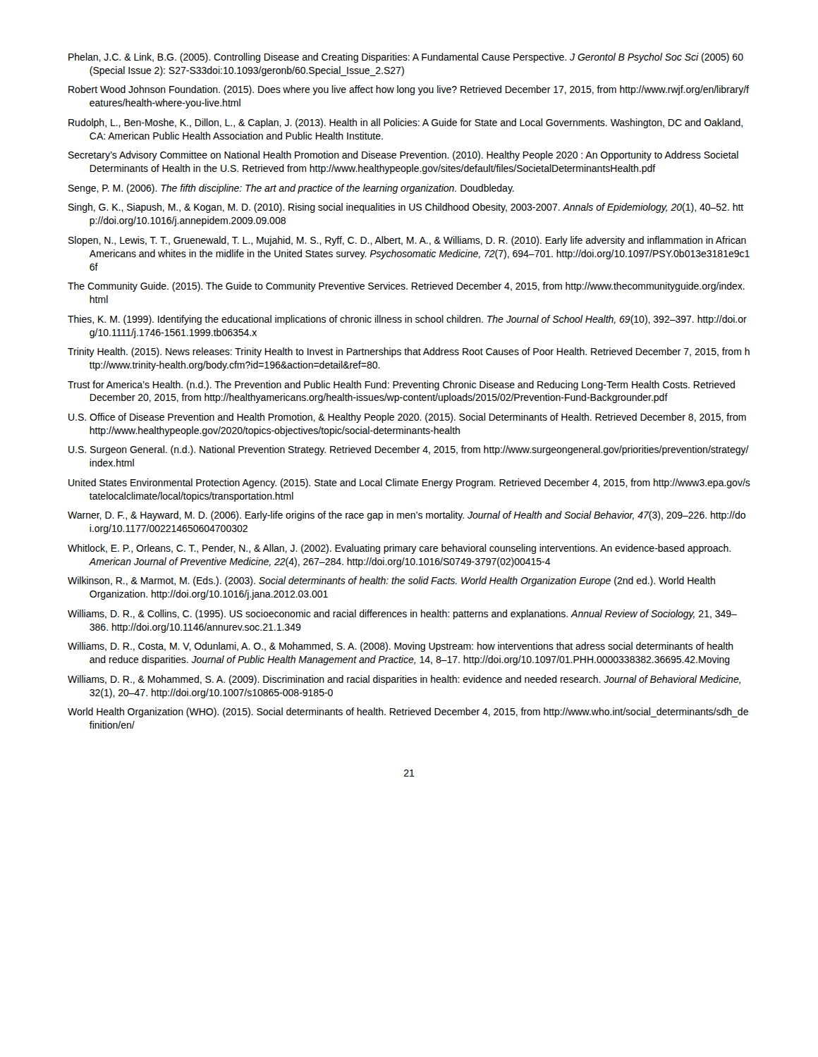Phelan, J.C. & Link, B.G. (2005). Controlling Disease and Creating Disparities: A Fundamental Cause Perspective. J Gerontol B Psychol Soc Sci (2005) 60 (Special Issue 2): S27-S33doi:10.1093/geronb/60.Special_Issue_2.S27)
Robert Wood Johnson Foundation. (2015). Does where you live affect how long you live? Retrieved December 17, 2015, from http://www.rwjf.org/en/library/features/health-where-you-live.html
Rudolph, L., Ben-Moshe, K., Dillon, L., & Caplan, J. (2013). Health in all Policies: A Guide for State and Local Governments. Washington, DC and Oakland, CA: American Public Health Association and Public Health Institute.
Secretary’s Advisory Committee on National Health Promotion and Disease Prevention. (2010). Healthy People 2020 : An Opportunity to Address Societal Determinants of Health in the U.S. Retrieved from http://www.healthypeople.gov/sites/default/files/SocietalDeterminantsHealth.pdf
Senge, P. M. (2006). The fifth discipline: The art and practice of the learning organization. Doudbleday.
Singh, G. K., Siapush, M., & Kogan, M. D. (2010). Rising social inequalities in US Childhood Obesity, 2003-2007. Annals of Epidemiology, 20(1), 40–52. http://doi.org/10.1016/j.annepidem.2009.09.008
Slopen, N., Lewis, T. T., Gruenewald, T. L., Mujahid, M. S., Ryff, C. D., Albert, M. A., & Williams, D. R. (2010). Early life adversity and inflammation in African Americans and whites in the midlife in the United States survey. Psychosomatic Medicine, 72(7), 694–701. http://doi.org/10.1097/PSY.0b013e3181e9c16f
The Community Guide. (2015). The Guide to Community Preventive Services. Retrieved December 4, 2015, from http://www.thecommunityguide.org/index.html
Thies, K. M. (1999). Identifying the educational implications of chronic illness in school children. The Journal of School Health, 69(10), 392–397. http://doi.org/10.1111/j.1746-1561.1999.tb06354.x
Trinity Health. (2015). News releases: Trinity Health to Invest in Partnerships that Address Root Causes of Poor Health. Retrieved December 7, 2015, from http://www.trinity-health.org/body.cfm?id=196&action=detail&ref=80.
Trust for America’s Health. (n.d.). The Prevention and Public Health Fund: Preventing Chronic Disease and Reducing Long-Term Health Costs. Retrieved December 20, 2015, from http://healthyamericans.org/health-issues/wp-content/uploads/2015/02/Prevention-Fund-Backgrounder.pdf
U.S. Office of Disease Prevention and Health Promotion, & Healthy People 2020. (2015). Social Determinants of Health. Retrieved December 8, 2015, from http://www.healthypeople.gov/2020/topics-objectives/topic/social-determinants-health
U.S. Surgeon General. (n.d.). National Prevention Strategy. Retrieved December 4, 2015, from http://www.surgeongeneral.gov/priorities/prevention/strategy/index.html
United States Environmental Protection Agency. (2015). State and Local Climate Energy Program. Retrieved December 4, 2015, from http://www3.epa.gov/statelocalclimate/local/topics/transportation.html
Warner, D. F., & Hayward, M. D. (2006). Early-life origins of the race gap in men’s mortality. Journal of Health and Social Behavior, 47(3), 209–226. http://doi.org/10.1177/002214650604700302
Whitlock, E. P., Orleans, C. T., Pender, N., & Allan, J. (2002). Evaluating primary care behavioral counseling interventions. An evidence-based approach. American Journal of Preventive Medicine, 22(4), 267–284. http://doi.org/10.1016/S0749-3797(02)00415-4
Wilkinson, R., & Marmot, M. (Eds.). (2003). Social determinants of health: the solid Facts. World Health Organization Europe (2nd ed.). World Health Organization. http://doi.org/10.1016/j.jana.2012.03.001
Williams, D. R., & Collins, C. (1995). US socioeconomic and racial differences in health: patterns and explanations. Annual Review of Sociology, 21, 349–386. http://doi.org/10.1146/annurev.soc.21.1.349
Williams, D. R., Costa, M. V, Odunlami, A. O., & Mohammed, S. A. (2008). Moving Upstream: how interventions that adress social determinants of health and reduce disparities. Journal of Public Health Management and Practice, 14, 8–17. http://doi.org/10.1097/01.PHH.0000338382.36695.42.Moving
Williams, D. R., & Mohammed, S. A. (2009). Discrimination and racial disparities in health: evidence and needed research. Journal of Behavioral Medicine, 32(1), 20–47. http://doi.org/10.1007/s10865-008-9185-0
World Health Organization (WHO). (2015). Social determinants of health. Retrieved December 4, 2015, from http://www.who.int/social_determinants/sdh_definition/en/
21